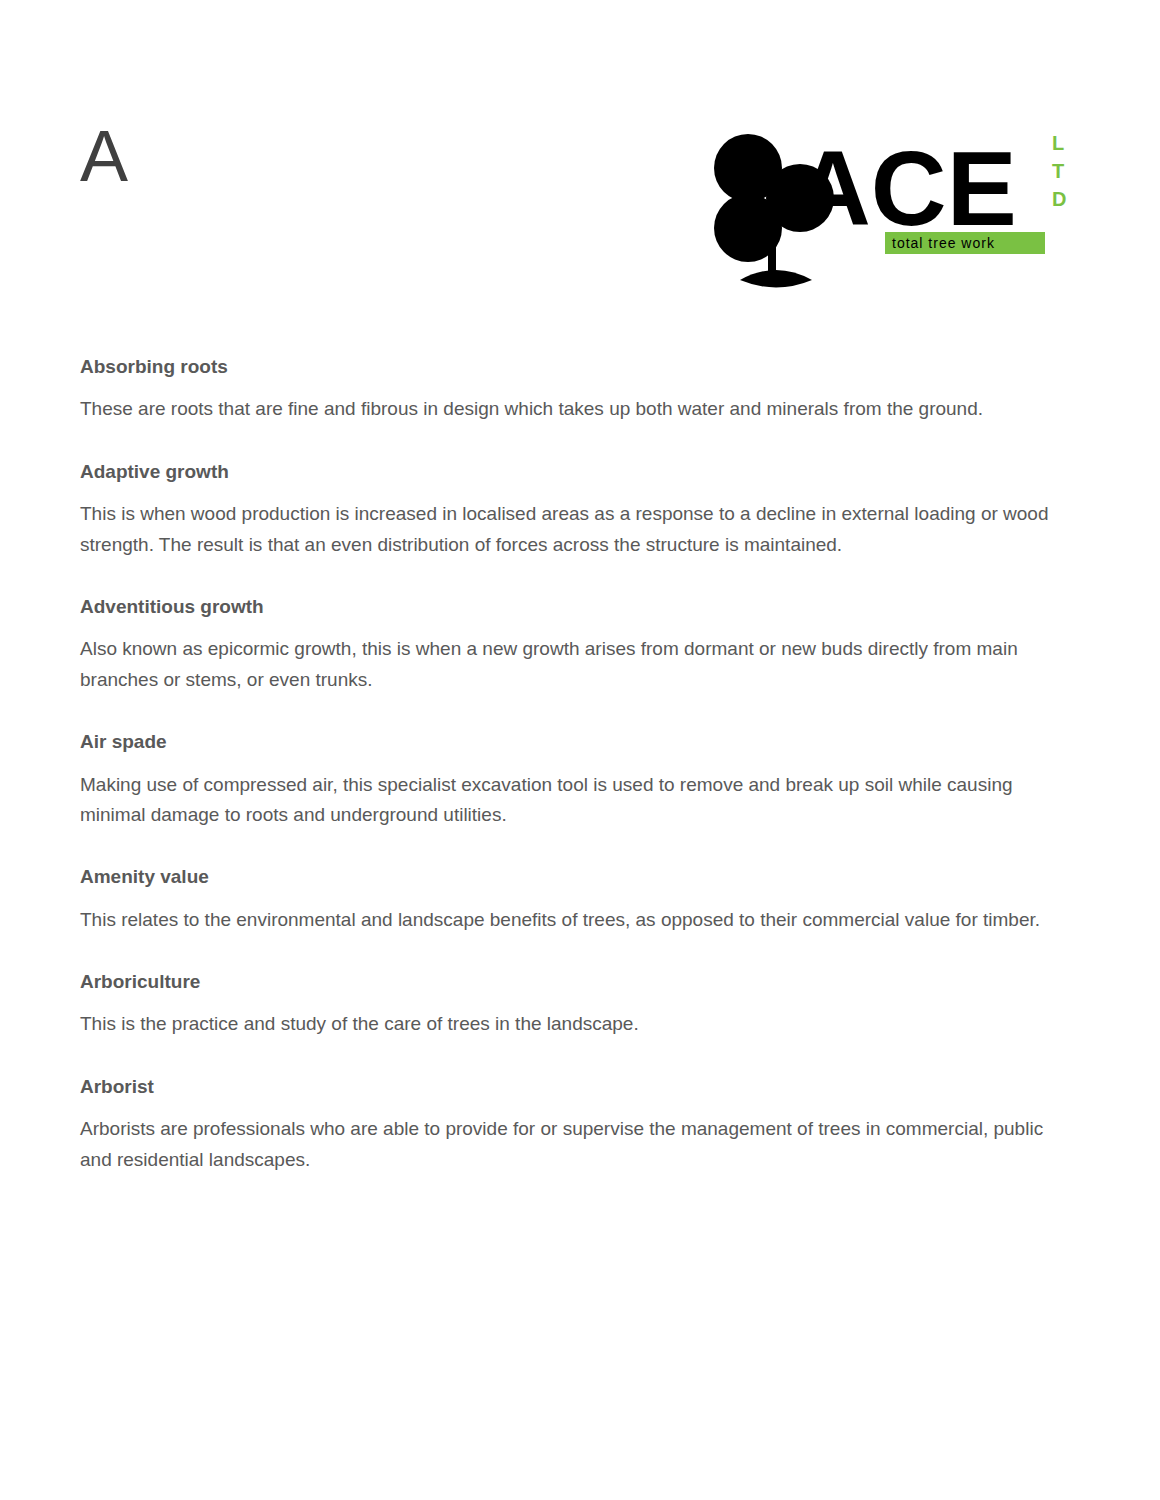ACE L T D total tree work
A
Absorbing roots
These are roots that are fine and fibrous in design which takes up both water and minerals from the ground.
Adaptive growth
This is when wood production is increased in localised areas as a response to a decline in external loading or wood strength. The result is that an even distribution of forces across the structure is maintained.
Adventitious growth
Also known as epicormic growth, this is when a new growth arises from dormant or new buds directly from main branches or stems, or even trunks.
Air spade
Making use of compressed air, this specialist excavation tool is used to remove and break up soil while causing minimal damage to roots and underground utilities.
Amenity value
This relates to the environmental and landscape benefits of trees, as opposed to their commercial value for timber.
Arboriculture
This is the practice and study of the care of trees in the landscape.
Arborist
Arborists are professionals who are able to provide for or supervise the management of trees in commercial, public and residential landscapes.